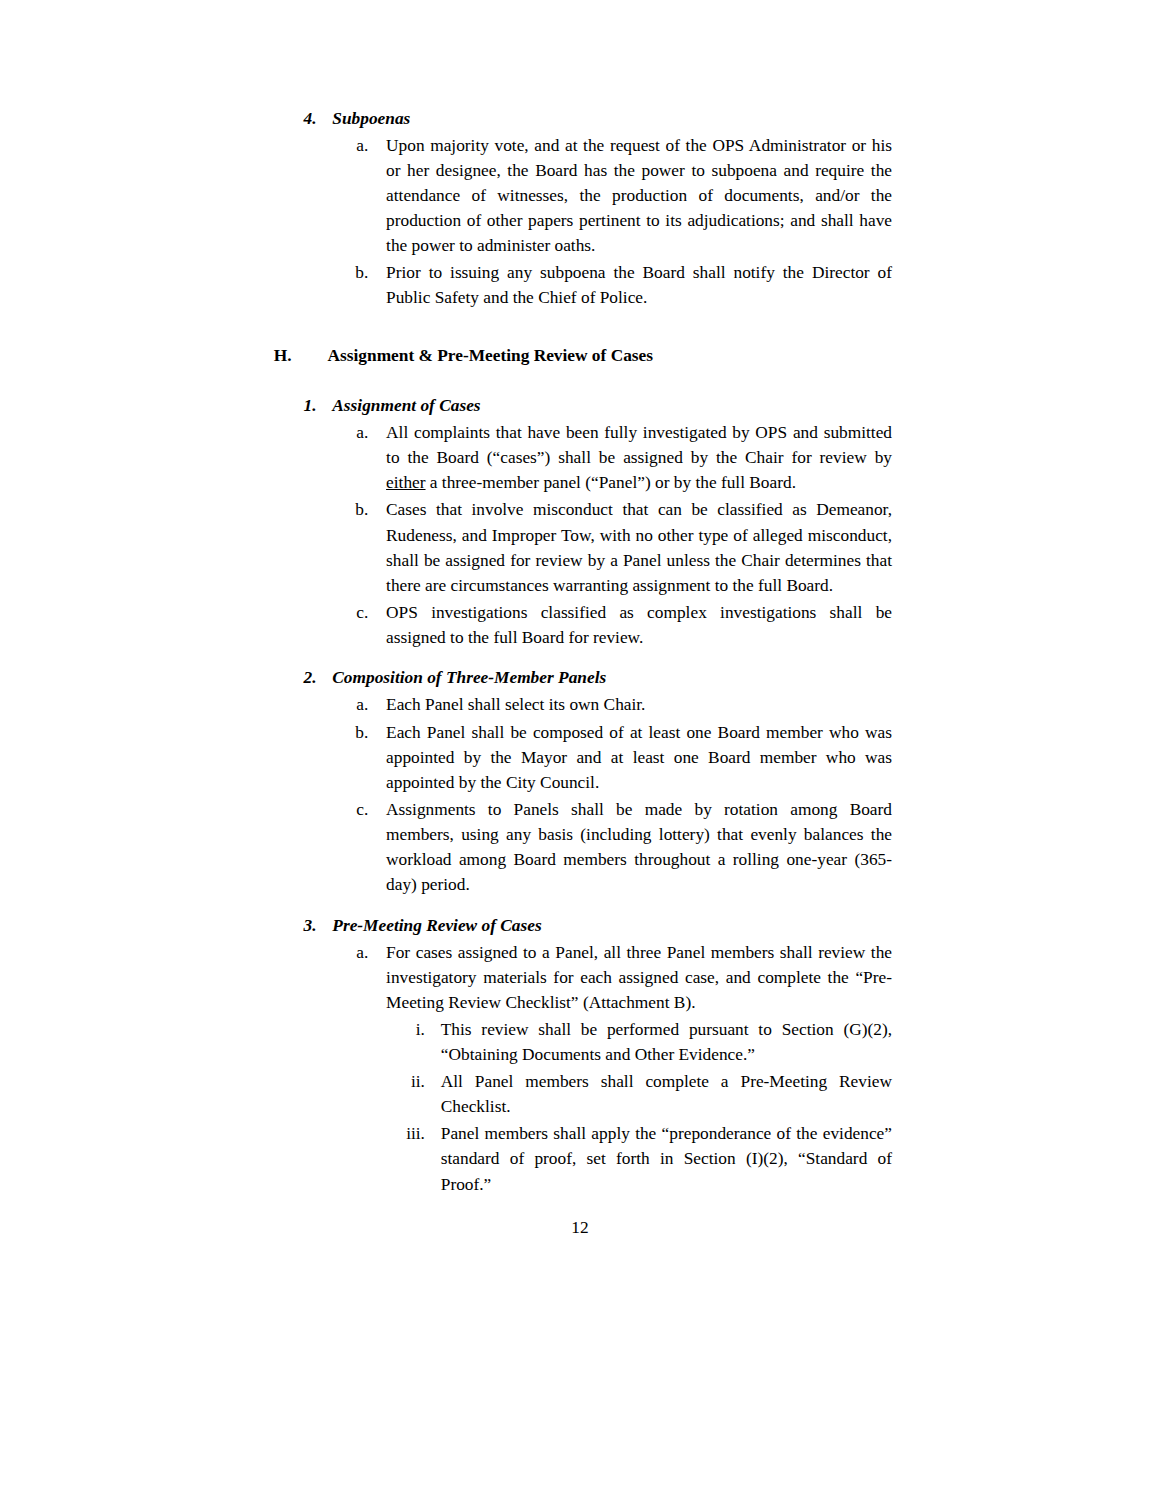Subpoenas
Upon majority vote, and at the request of the OPS Administrator or his or her designee, the Board has the power to subpoena and require the attendance of witnesses, the production of documents, and/or the production of other papers pertinent to its adjudications; and shall have the power to administer oaths.
Prior to issuing any subpoena the Board shall notify the Director of Public Safety and the Chief of Police.
H. Assignment & Pre-Meeting Review of Cases
Assignment of Cases
All complaints that have been fully investigated by OPS and submitted to the Board (“cases”) shall be assigned by the Chair for review by either a three-member panel (“Panel”) or by the full Board.
Cases that involve misconduct that can be classified as Demeanor, Rudeness, and Improper Tow, with no other type of alleged misconduct, shall be assigned for review by a Panel unless the Chair determines that there are circumstances warranting assignment to the full Board.
OPS investigations classified as complex investigations shall be assigned to the full Board for review.
Composition of Three-Member Panels
Each Panel shall select its own Chair.
Each Panel shall be composed of at least one Board member who was appointed by the Mayor and at least one Board member who was appointed by the City Council.
Assignments to Panels shall be made by rotation among Board members, using any basis (including lottery) that evenly balances the workload among Board members throughout a rolling one-year (365-day) period.
Pre-Meeting Review of Cases
For cases assigned to a Panel, all three Panel members shall review the investigatory materials for each assigned case, and complete the “Pre-Meeting Review Checklist” (Attachment B).
This review shall be performed pursuant to Section (G)(2), “Obtaining Documents and Other Evidence.”
All Panel members shall complete a Pre-Meeting Review Checklist.
Panel members shall apply the “preponderance of the evidence” standard of proof, set forth in Section (I)(2), “Standard of Proof.”
12